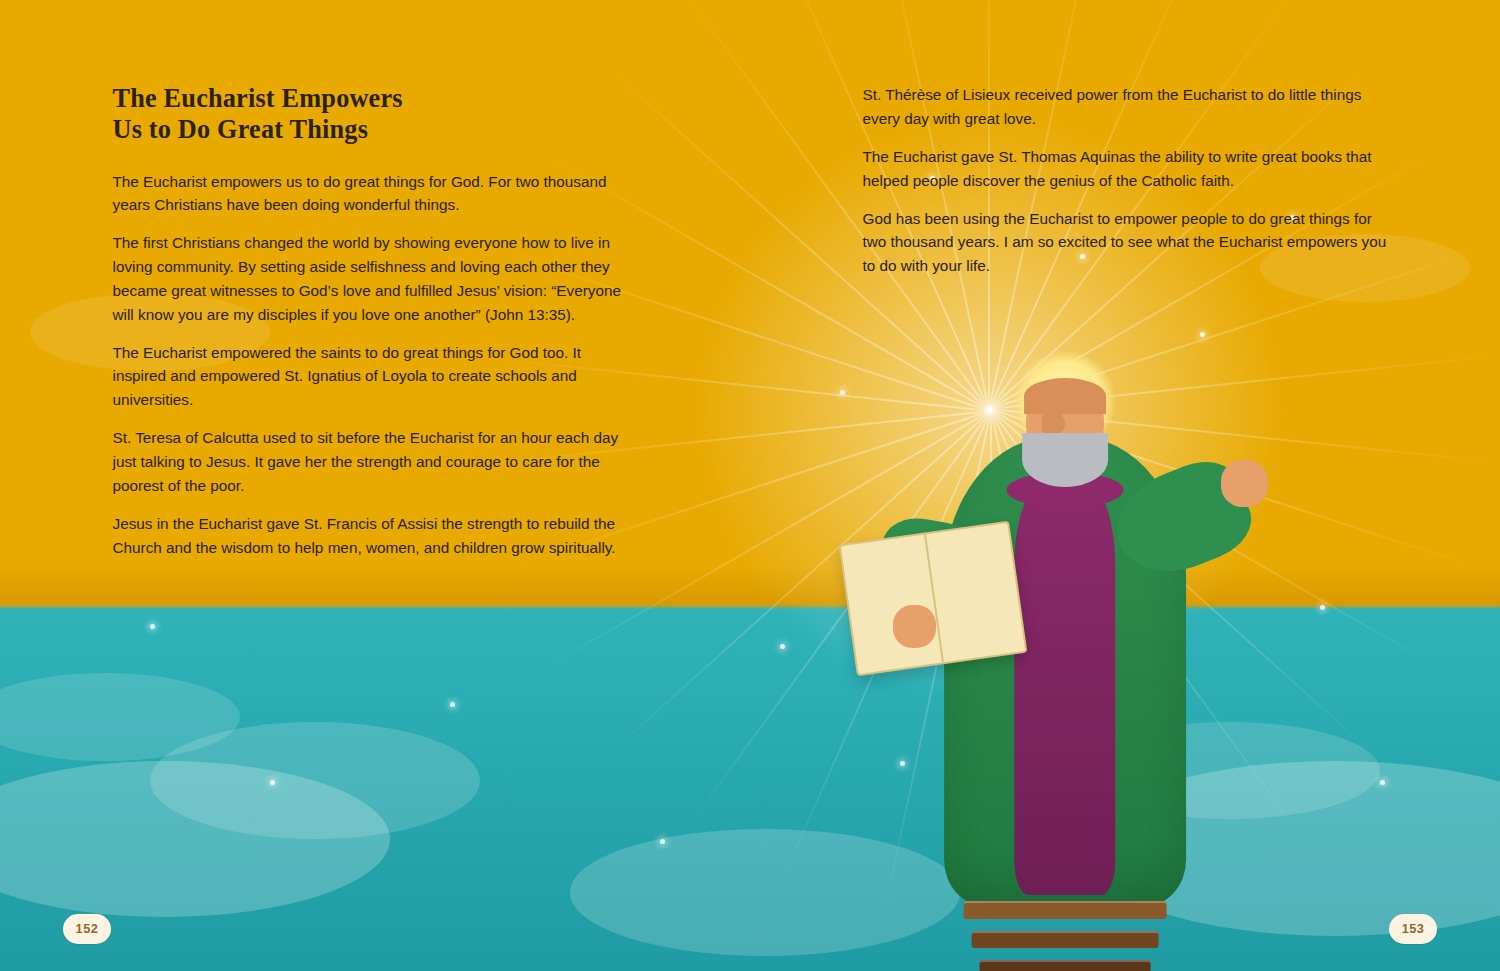The Eucharist Empowers
Us to Do Great Things
The Eucharist empowers us to do great things for God. For two thousand years Christians have been doing wonderful things.
The first Christians changed the world by showing everyone how to live in loving community. By setting aside selfishness and loving each other they became great witnesses to God’s love and fulfilled Jesus’ vision: “Everyone will know you are my disciples if you love one another” (John 13:35).
The Eucharist empowered the saints to do great things for God too. It inspired and empowered St. Ignatius of Loyola to create schools and universities.
St. Teresa of Calcutta used to sit before the Eucharist for an hour each day just talking to Jesus. It gave her the strength and courage to care for the poorest of the poor.
Jesus in the Eucharist gave St. Francis of Assisi the strength to rebuild the Church and the wisdom to help men, women, and children grow spiritually.
St. Thérèse of Lisieux received power from the Eucharist to do little things every day with great love.
The Eucharist gave St. Thomas Aquinas the ability to write great books that helped people discover the genius of the Catholic faith.
God has been using the Eucharist to empower people to do great things for two thousand years. I am so excited to see what the Eucharist empowers you to do with your life.
152
153